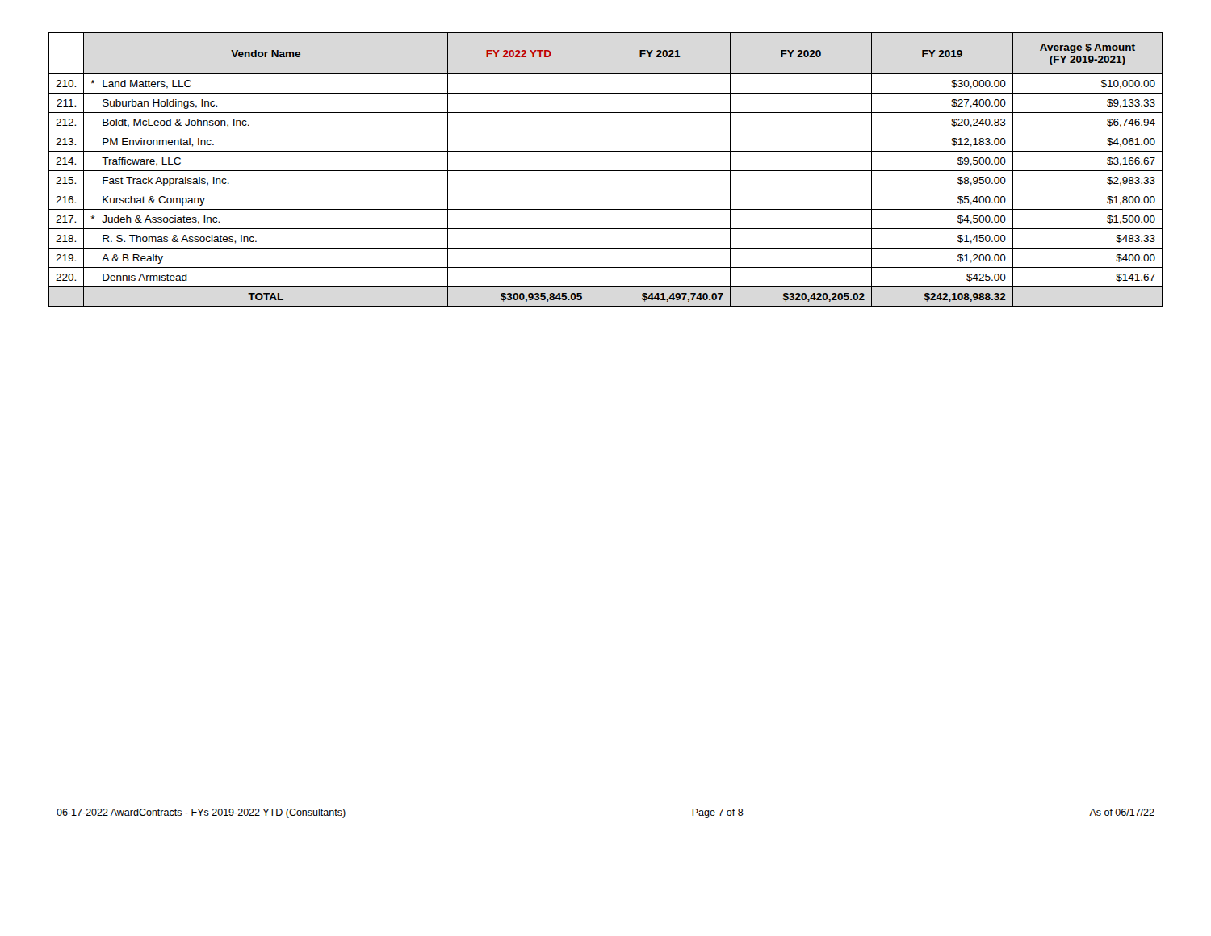| | Vendor Name | FY 2022 YTD | FY 2021 | FY 2020 | FY 2019 | Average $ Amount (FY 2019-2021) |
| --- | --- | --- | --- | --- | --- | --- |
| 210. | * Land Matters, LLC | | | | $30,000.00 | $10,000.00 |
| 211. | Suburban Holdings, Inc. | | | | $27,400.00 | $9,133.33 |
| 212. | Boldt, McLeod & Johnson, Inc. | | | | $20,240.83 | $6,746.94 |
| 213. | PM Environmental, Inc. | | | | $12,183.00 | $4,061.00 |
| 214. | Trafficware, LLC | | | | $9,500.00 | $3,166.67 |
| 215. | Fast Track Appraisals, Inc. | | | | $8,950.00 | $2,983.33 |
| 216. | Kurschat & Company | | | | $5,400.00 | $1,800.00 |
| 217. | * Judeh & Associates, Inc. | | | | $4,500.00 | $1,500.00 |
| 218. | R. S. Thomas & Associates, Inc. | | | | $1,450.00 | $483.33 |
| 219. | A & B Realty | | | | $1,200.00 | $400.00 |
| 220. | Dennis Armistead | | | | $425.00 | $141.67 |
| | TOTAL | $300,935,845.05 | $441,497,740.07 | $320,420,205.02 | $242,108,988.32 | |
06-17-2022 AwardContracts - FYs 2019-2022 YTD (Consultants)
Page 7 of 8
As of 06/17/22